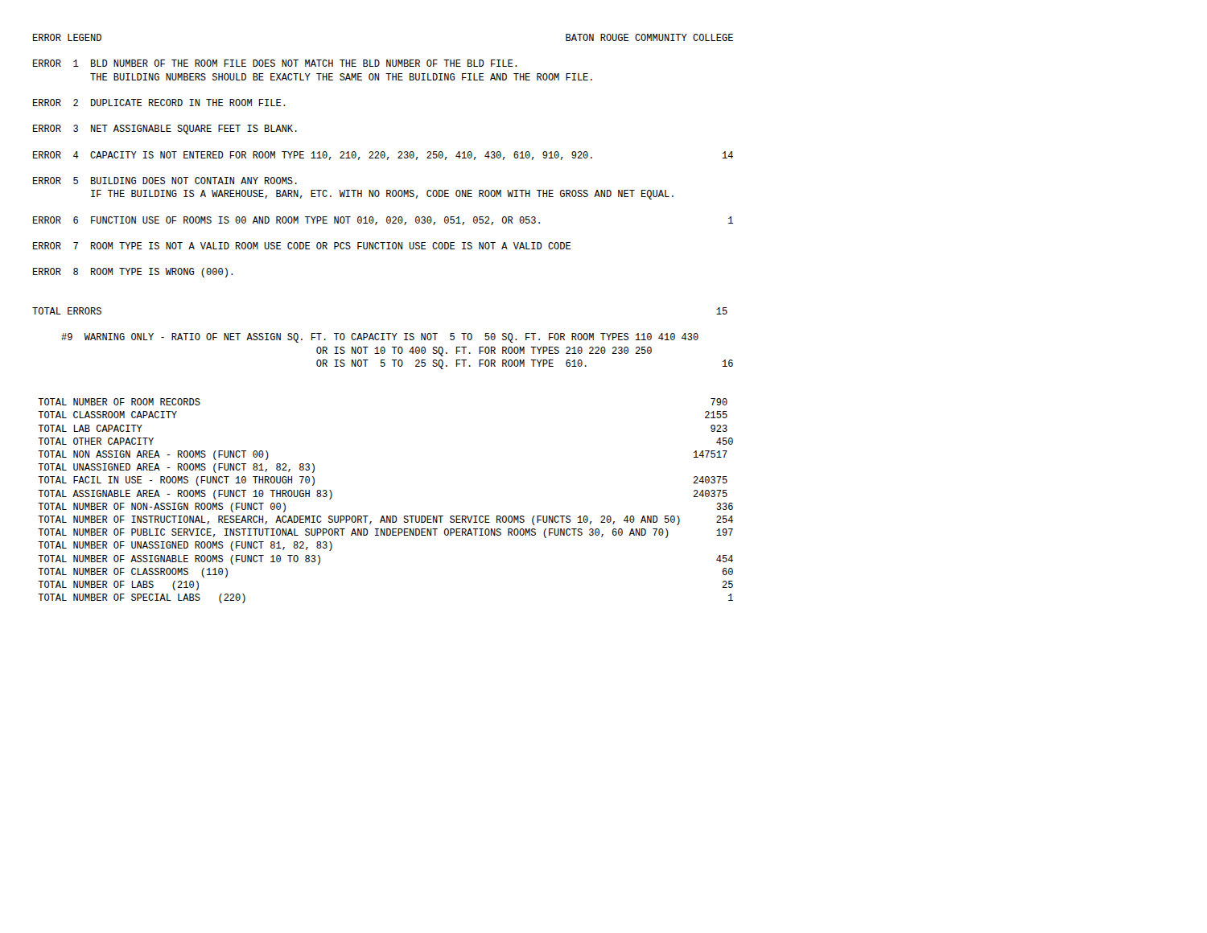ERROR LEGEND                                                                                BATON ROUGE COMMUNITY COLLEGE

ERROR  1  BLD NUMBER OF THE ROOM FILE DOES NOT MATCH THE BLD NUMBER OF THE BLD FILE.
          THE BUILDING NUMBERS SHOULD BE EXACTLY THE SAME ON THE BUILDING FILE AND THE ROOM FILE.

ERROR  2  DUPLICATE RECORD IN THE ROOM FILE.

ERROR  3  NET ASSIGNABLE SQUARE FEET IS BLANK.

ERROR  4  CAPACITY IS NOT ENTERED FOR ROOM TYPE 110, 210, 220, 230, 250, 410, 430, 610, 910, 920.                      14

ERROR  5  BUILDING DOES NOT CONTAIN ANY ROOMS.
          IF THE BUILDING IS A WAREHOUSE, BARN, ETC. WITH NO ROOMS, CODE ONE ROOM WITH THE GROSS AND NET EQUAL.

ERROR  6  FUNCTION USE OF ROOMS IS 00 AND ROOM TYPE NOT 010, 020, 030, 051, 052, OR 053.                                1

ERROR  7  ROOM TYPE IS NOT A VALID ROOM USE CODE OR PCS FUNCTION USE CODE IS NOT A VALID CODE

ERROR  8  ROOM TYPE IS WRONG (000).


TOTAL ERRORS                                                                                                          15

     #9  WARNING ONLY - RATIO OF NET ASSIGN SQ. FT. TO CAPACITY IS NOT  5 TO  50 SQ. FT. FOR ROOM TYPES 110 410 430
                                                 OR IS NOT 10 TO 400 SQ. FT. FOR ROOM TYPES 210 220 230 250
                                                 OR IS NOT  5 TO  25 SQ. FT. FOR ROOM TYPE  610.                       16


 TOTAL NUMBER OF ROOM RECORDS                                                                                        790
 TOTAL CLASSROOM CAPACITY                                                                                           2155
 TOTAL LAB CAPACITY                                                                                                  923
 TOTAL OTHER CAPACITY                                                                                                 450
 TOTAL NON ASSIGN AREA - ROOMS (FUNCT 00)                                                                         147517
 TOTAL UNASSIGNED AREA - ROOMS (FUNCT 81, 82, 83)
 TOTAL FACIL IN USE - ROOMS (FUNCT 10 THROUGH 70)                                                                 240375
 TOTAL ASSIGNABLE AREA - ROOMS (FUNCT 10 THROUGH 83)                                                              240375
 TOTAL NUMBER OF NON-ASSIGN ROOMS (FUNCT 00)                                                                          336
 TOTAL NUMBER OF INSTRUCTIONAL, RESEARCH, ACADEMIC SUPPORT, AND STUDENT SERVICE ROOMS (FUNCTS 10, 20, 40 AND 50)      254
 TOTAL NUMBER OF PUBLIC SERVICE, INSTITUTIONAL SUPPORT AND INDEPENDENT OPERATIONS ROOMS (FUNCTS 30, 60 AND 70)        197
 TOTAL NUMBER OF UNASSIGNED ROOMS (FUNCT 81, 82, 83)
 TOTAL NUMBER OF ASSIGNABLE ROOMS (FUNCT 10 TO 83)                                                                    454
 TOTAL NUMBER OF CLASSROOMS  (110)                                                                                     60
 TOTAL NUMBER OF LABS   (210)                                                                                          25
 TOTAL NUMBER OF SPECIAL LABS   (220)                                                                                   1